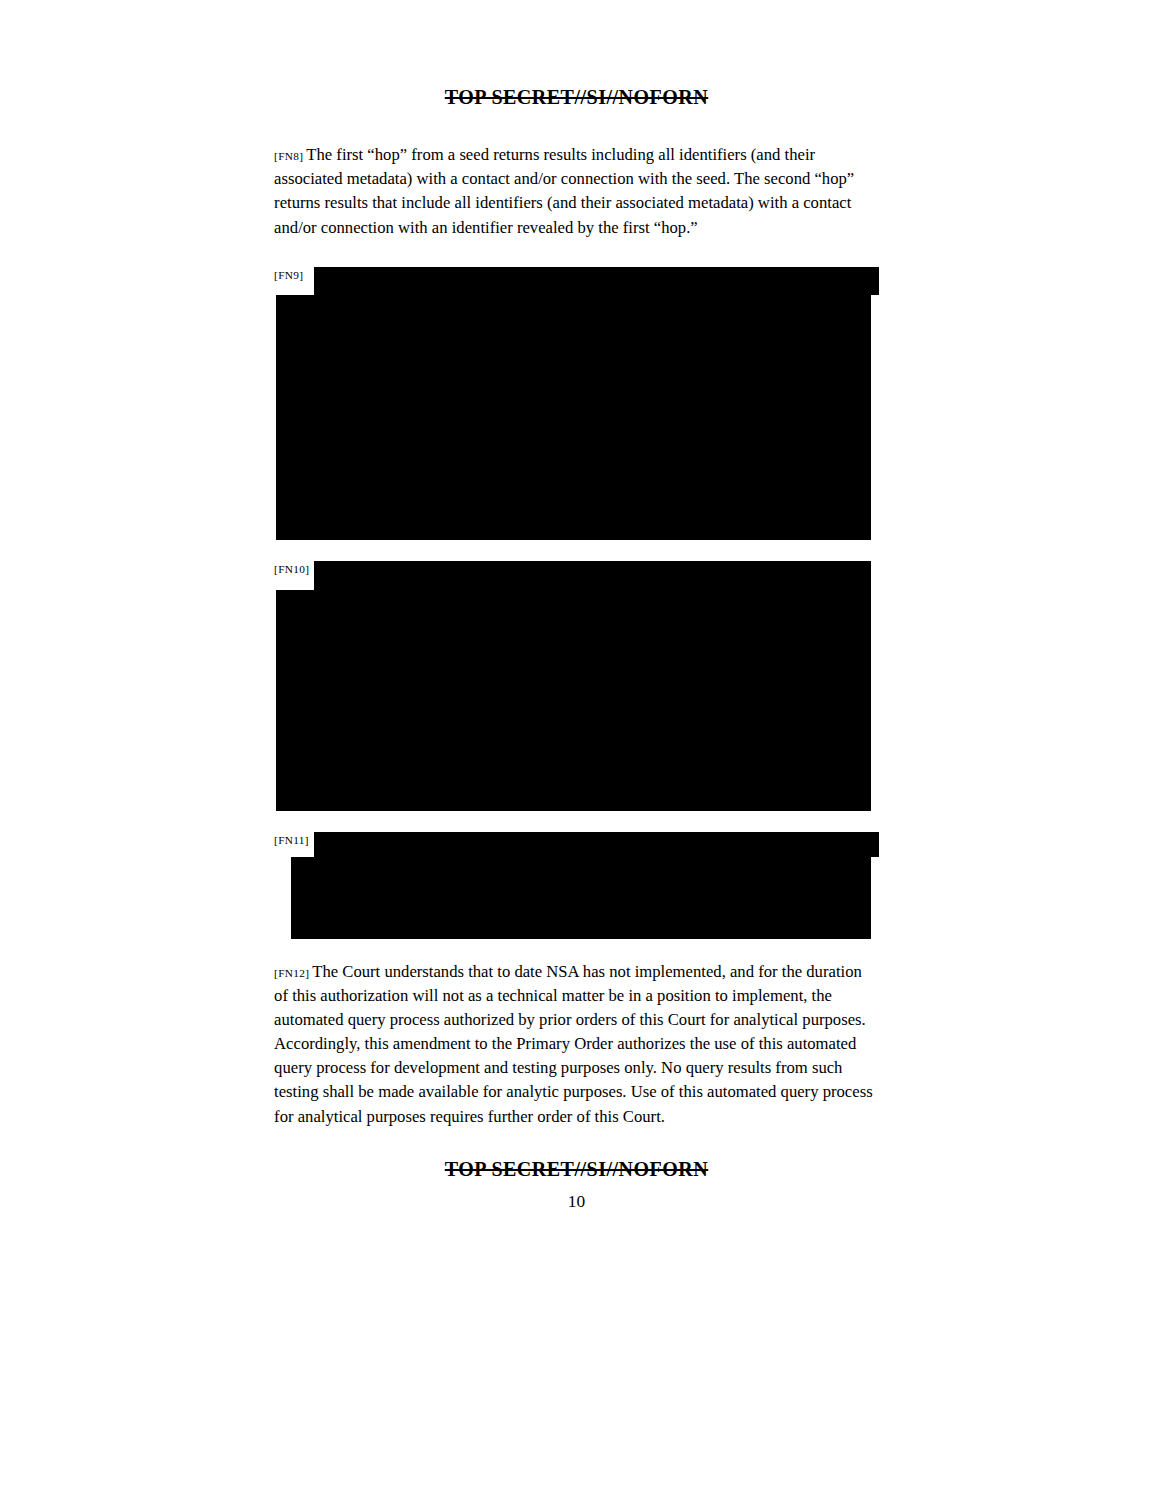TOP SECRET//SI//NOFORN
[FN8] The first “hop” from a seed returns results including all identifiers (and their associated metadata) with a contact and/or connection with the seed. The second “hop” returns results that include all identifiers (and their associated metadata) with a contact and/or connection with an identifier revealed by the first “hop.”
[FN9]
[FN10]
[FN11]
[FN12] The Court understands that to date NSA has not implemented, and for the duration of this authorization will not as a technical matter be in a position to implement, the automated query process authorized by prior orders of this Court for analytical purposes. Accordingly, this amendment to the Primary Order authorizes the use of this automated query process for development and testing purposes only. No query results from such testing shall be made available for analytic purposes. Use of this automated query process for analytical purposes requires further order of this Court.
TOP SECRET//SI//NOFORN
10